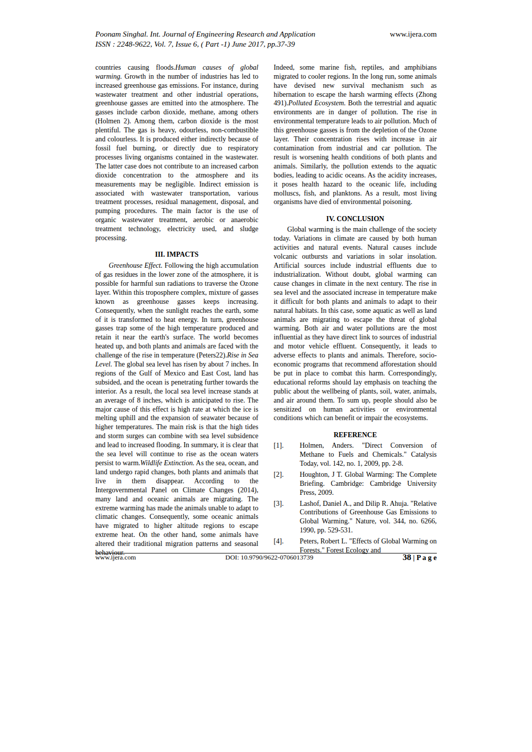Poonam Singhal. Int. Journal of Engineering Research and Application www.ijera.com
ISSN : 2248-9622, Vol. 7, Issue 6, ( Part -1) June 2017, pp.37-39
countries causing floods.Human causes of global warming. Growth in the number of industries has led to increased greenhouse gas emissions. For instance, during wastewater treatment and other industrial operations, greenhouse gasses are emitted into the atmosphere. The gasses include carbon dioxide, methane, among others (Holmen 2). Among them, carbon dioxide is the most plentiful. The gas is heavy, odourless, non-combustible and colourless. It is produced either indirectly because of fossil fuel burning, or directly due to respiratory processes living organisms contained in the wastewater. The latter case does not contribute to an increased carbon dioxide concentration to the atmosphere and its measurements may be negligible. Indirect emission is associated with wastewater transportation, various treatment processes, residual management, disposal, and pumping procedures. The main factor is the use of organic wastewater treatment, aerobic or anaerobic treatment technology, electricity used, and sludge processing.
III. Impacts
Greenhouse Effect. Following the high accumulation of gas residues in the lower zone of the atmosphere, it is possible for harmful sun radiations to traverse the Ozone layer. Within this troposphere complex, mixture of gasses known as greenhouse gasses keeps increasing. Consequently, when the sunlight reaches the earth, some of it is transformed to heat energy. In turn, greenhouse gasses trap some of the high temperature produced and retain it near the earth's surface. The world becomes heated up, and both plants and animals are faced with the challenge of the rise in temperature (Peters22).Rise in Sea Level. The global sea level has risen by about 7 inches. In regions of the Gulf of Mexico and East Cost, land has subsided, and the ocean is penetrating further towards the interior. As a result, the local sea level increase stands at an average of 8 inches, which is anticipated to rise. The major cause of this effect is high rate at which the ice is melting uphill and the expansion of seawater because of higher temperatures. The main risk is that the high tides and storm surges can combine with sea level subsidence and lead to increased flooding. In summary, it is clear that the sea level will continue to rise as the ocean waters persist to warm.Wildlife Extinction. As the sea, ocean, and land undergo rapid changes, both plants and animals that live in them disappear. According to the Intergovernmental Panel on Climate Changes (2014), many land and oceanic animals are migrating. The extreme warming has made the animals unable to adapt to climatic changes. Consequently, some oceanic animals have migrated to higher altitude regions to escape extreme heat. On the other hand, some animals have altered their traditional migration patterns and seasonal behaviour.
Indeed, some marine fish, reptiles, and amphibians migrated to cooler regions. In the long run, some animals have devised new survival mechanism such as hibernation to escape the harsh warming effects (Zhong 491).Polluted Ecosystem. Both the terrestrial and aquatic environments are in danger of pollution. The rise in environmental temperature leads to air pollution. Much of this greenhouse gasses is from the depletion of the Ozone layer. Their concentration rises with increase in air contamination from industrial and car pollution. The result is worsening health conditions of both plants and animals. Similarly, the pollution extends to the aquatic bodies, leading to acidic oceans. As the acidity increases, it poses health hazard to the oceanic life, including molluscs, fish, and planktons. As a result, most living organisms have died of environmental poisoning.
IV. Conclusion
Global warming is the main challenge of the society today. Variations in climate are caused by both human activities and natural events. Natural causes include volcanic outbursts and variations in solar insolation. Artificial sources include industrial effluents due to industrialization. Without doubt, global warming can cause changes in climate in the next century. The rise in sea level and the associated increase in temperature make it difficult for both plants and animals to adapt to their natural habitats. In this case, some aquatic as well as land animals are migrating to escape the threat of global warming. Both air and water pollutions are the most influential as they have direct link to sources of industrial and motor vehicle effluent. Consequently, it leads to adverse effects to plants and animals. Therefore, socio-economic programs that recommend afforestation should be put in place to combat this harm. Correspondingly, educational reforms should lay emphasis on teaching the public about the wellbeing of plants, soil, water, animals, and air around them. To sum up, people should also be sensitized on human activities or environmental conditions which can benefit or impair the ecosystems.
Reference
[1]. Holmen, Anders. "Direct Conversion of Methane to Fuels and Chemicals." Catalysis Today, vol. 142, no. 1, 2009, pp. 2-8.
[2]. Houghton, J T. Global Warming: The Complete Briefing. Cambridge: Cambridge University Press, 2009.
[3]. Lashof, Daniel A., and Dilip R. Ahuja. "Relative Contributions of Greenhouse Gas Emissions to Global Warming." Nature, vol. 344, no. 6266, 1990, pp. 529-531.
[4]. Peters, Robert L. "Effects of Global Warming on Forests." Forest Ecology and
www.ijera.com DOI: 10.9790/9622-0706013739 38 | P a g e